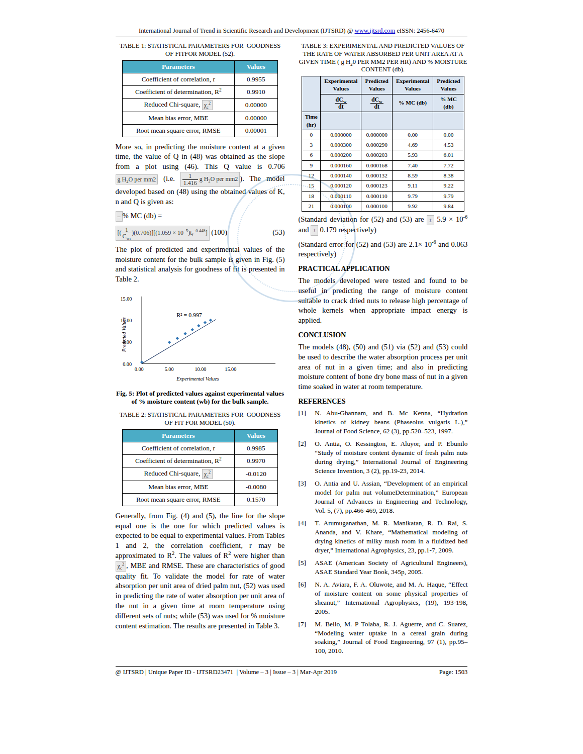International Journal of Trend in Scientific Research and Development (IJTSRD) @ www.ijtsrd.com eISSN: 2456-6470
TABLE 1: STATISTICAL PARAMETERS FOR GOODNESS OF FITFOR MODEL (52).
| Parameters | Values |
| --- | --- |
| Coefficient of correlation, r | 0.9955 |
| Coefficient of determination, R 2 | 0.9910 |
| Reduced Chi-square, χ c 2 | 0.00000 |
| Mean bias error, MBE | 0.00000 |
| Root mean square error, RMSE | 0.00001 |
More so, in predicting the moisture content at a given time, the value of Q in (48) was obtained as the slope from a plot using (46). This Q value is 0.706 g H2O per mm2 (i.e. 11.416 g H2O per mm2). The model developed based on (48) using the obtained values of K, n and Q is given as:
–% MC (db) =
[(1 Cwi)(0.706)][(1.059 × 10−5)tf−0.448] (100)
(53)
The plot of predicted and experimental values of the moisture content for the bulk sample is given in Fig. (5) and statistical analysis for goodness of fit is presented in Table 2.
15.00 10.00 5.00 0.00 0.00 5.00 10.00 15.00 R² = 0.997 Experimental Values Predicted Values
Fig. 5: Plot of predicted values against experimental values of % moisture content (wb) for the bulk sample.
TABLE 2: STATISTICAL PARAMETERS FOR GOODNESS OF FIT FOR MODEL (50).
| Parameters | Values |
| --- | --- |
| Coefficient of correlation, r | 0.9985 |
| Coefficient of determination, R 2 | 0.9970 |
| Reduced Chi-square, χ c 2 | -0.0120 |
| Mean bias error, MBE | -0.0080 |
| Root mean square error, RMSE | 0.1570 |
Generally, from Fig. (4) and (5), the line for the slope equal one is the one for which predicted values is expected to be equal to experimental values. From Tables 1 and 2, the correlation coefficient, r may be approximated to R2. The values of R2 were higher than χc2, MBE and RMSE. These are characteristics of good quality fit. To validate the model for rate of water absorption per unit area of dried palm nut, (52) was used in predicting the rate of water absorption per unit area of the nut in a given time at room temperature using different sets of nuts; while (53) was used for % moisture content estimation. The results are presented in Table 3.
TABLE 3: EXPERIMENTAL AND PREDICTED VALUES OF THE RATE OF WATER ABSORBED PER UNIT AREA AT A GIVEN TIME ( g H20 PER MM2 PER HR) AND % MOISTURE CONTENT (db).
| | Experimental Values | Predicted Values | Experimental Values | Predicted Values |
| --- | --- | --- | --- | --- |
| dC w dt | dC w dt | % MC (db) | % MC (db) |
| Time (hr) | | | | |
| 0 | 0.000000 | 0.000000 | 0.00 | 0.00 |
| 3 | 0.000300 | 0.000290 | 4.69 | 4.53 |
| 6 | 0.000200 | 0.000203 | 5.93 | 6.01 |
| 9 | 0.000160 | 0.000168 | 7.40 | 7.72 |
| 12 | 0.000140 | 0.000132 | 8.59 | 8.38 |
| 15 | 0.000120 | 0.000123 | 9.11 | 9.22 |
| 18 | 0.000110 | 0.000110 | 9.79 | 9.79 |
| 21 | 0.000100 | 0.000100 | 9.92 | 9.84 |
(Standard deviation for (52) and (53) are ± 5.9 × 10-6 and ± 0.179 respectively)
(Standard error for (52) and (53) are 2.1× 10-6 and 0.063 respectively)
PRACTICAL APPLICATION
The models developed were tested and found to be useful in predicting the range of moisture content suitable to crack dried nuts to release high percentage of whole kernels when appropriate impact energy is applied.
CONCLUSION
The models (48), (50) and (51) via (52) and (53) could be used to describe the water absorption process per unit area of nut in a given time; and also in predicting moisture content of bone dry bone mass of nut in a given time soaked in water at room temperature.
REFERENCES
[1]
N. Abu-Ghannam, and B. Mc Kenna, “Hydration kinetics of kidney beans (Phaseolus vulgaris L.),” Journal of Food Science, 62 (3), pp.520–523, 1997.
[2]
O. Antia, O. Kessington, E. Aluyor, and P. Ebunilo “Study of moisture content dynamic of fresh palm nuts during drying,” International Journal of Engineering Science Invention, 3 (2), pp.19-23, 2014.
[3]
O. Antia and U. Assian, “Development of an empirical model for palm nut volumeDetermination,” European Journal of Advances in Engineering and Technology, Vol. 5, (7), pp.466-469, 2018.
[4]
T. Arumuganathan, M. R. Manikatan, R. D. Rai, S. Ananda, and V. Khare, “Mathematical modeling of drying kinetics of milky mush room in a fluidized bed dryer,” International Agrophysics, 23, pp.1-7, 2009.
[5]
ASAE (American Society of Agricultural Engineers), ASAE Standard Year Book, 345p, 2005.
[6]
N. A. Aviara, F. A. Oluwote, and M. A. Haque, “Effect of moisture content on some physical properties of sheanut,” International Agrophysics, (19), 193-198, 2005.
[7]
M. Bello, M. P Tolaba, R. J. Aguerre, and C. Suarez, “Modeling water uptake in a cereal grain during soaking,” Journal of Food Engineering, 97 (1), pp.95–100, 2010.
@ IJTSRD | Unique Paper ID - IJTSRD23471 | Volume – 3 | Issue – 3 | Mar-Apr 2019
Page: 1503